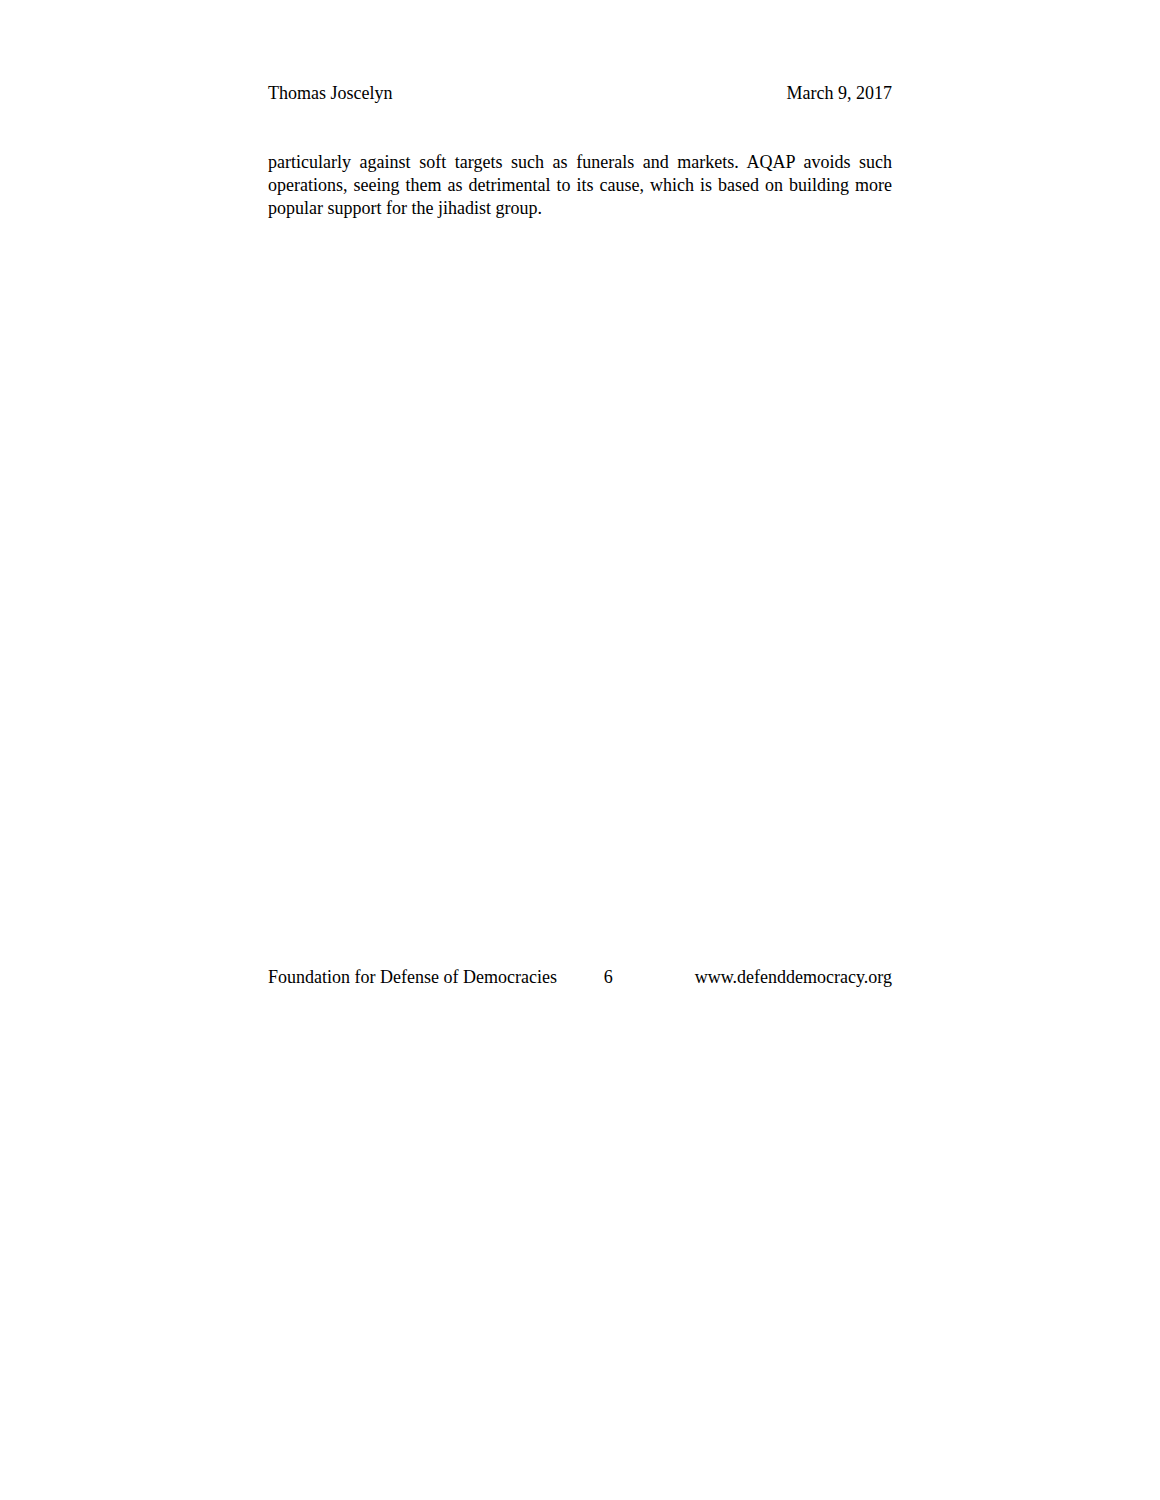Thomas Joscelyn March 9, 2017
particularly against soft targets such as funerals and markets. AQAP avoids such operations, seeing them as detrimental to its cause, which is based on building more popular support for the jihadist group.
Foundation for Defense of Democracies 6 www.defenddemocracy.org